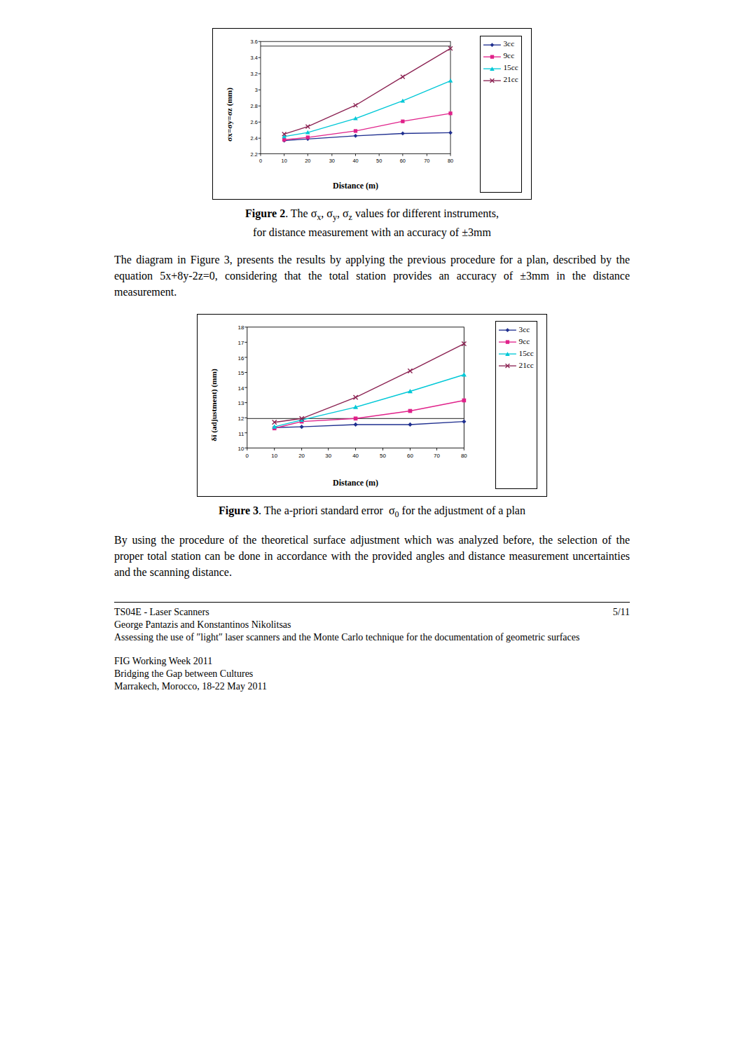σx=σy=σz (mm)
3.6 3.4 3.2 3 2.8 2.6 2.4 2.2 0 10 20 30 40 50 60 70 80
Distance (m)
3cc
9cc
15cc
21cc
Figure 2. The σx, σy, σz values for different instruments,
for distance measurement with an accuracy of ±3mm
The diagram in Figure 3, presents the results by applying the previous procedure for a plan, described by the equation 5x+8y-2z=0, considering that the total station provides an accuracy of ±3mm in the distance measurement.
δï (adjustment) (mm)
18 17 16 15 14 13 12 11 10 0 10 20 30 40 50 60 70 80
Distance (m)
3cc
9cc
15cc
21cc
Figure 3. The a-priori standard error σ0 for the adjustment of a plan
By using the procedure of the theoretical surface adjustment which was analyzed before, the selection of the proper total station can be done in accordance with the provided angles and distance measurement uncertainties and the scanning distance.
TS04E - Laser Scanners 5/11
George Pantazis and Konstantinos Nikolitsas
Assessing the use of ″light″ laser scanners and the Monte Carlo technique for the documentation of geometric surfaces
FIG Working Week 2011
Bridging the Gap between Cultures
Marrakech, Morocco, 18-22 May 2011